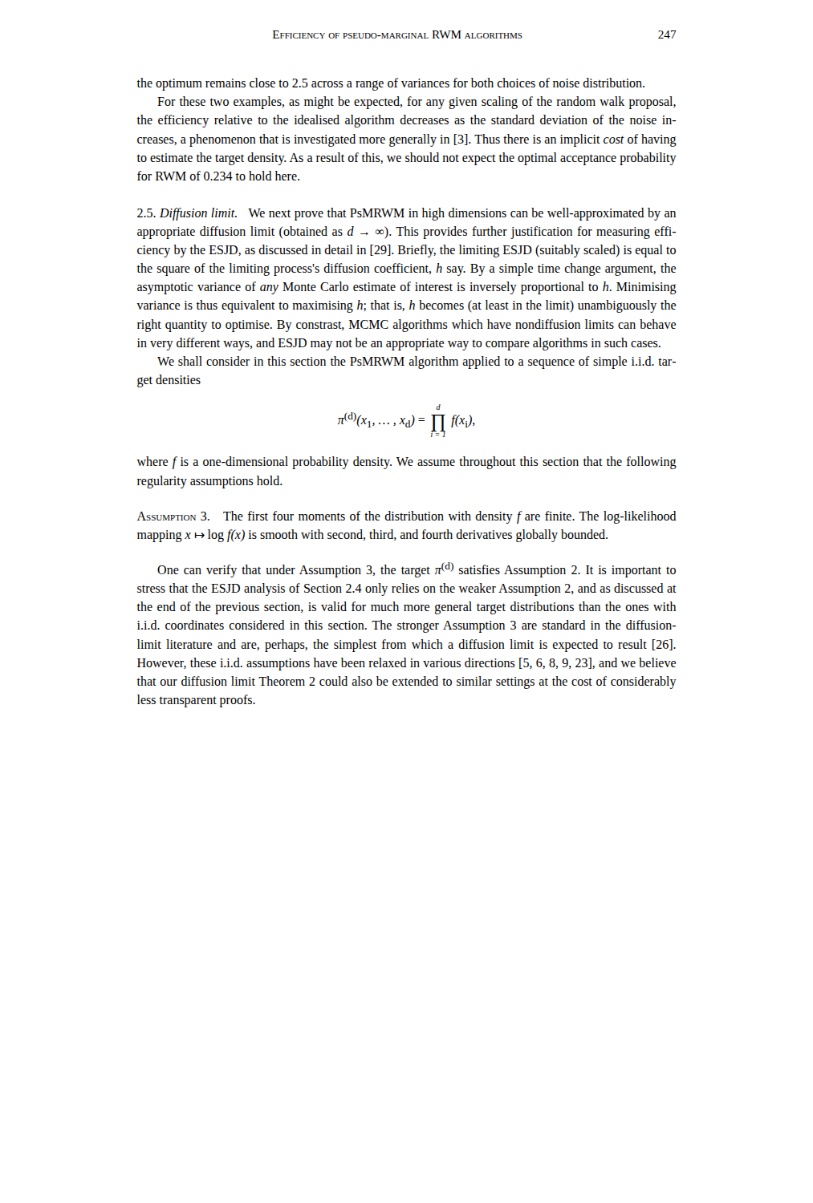Efficiency of pseudo-marginal RWM algorithms 247
the optimum remains close to 2.5 across a range of variances for both choices of noise distribution.
For these two examples, as might be expected, for any given scaling of the random walk proposal, the efficiency relative to the idealised algorithm decreases as the standard deviation of the noise increases, a phenomenon that is investigated more generally in [3]. Thus there is an implicit cost of having to estimate the target density. As a result of this, we should not expect the optimal acceptance probability for RWM of 0.234 to hold here.
2.5. Diffusion limit.
We next prove that PsMRWM in high dimensions can be well-approximated by an appropriate diffusion limit (obtained as d → ∞). This provides further justification for measuring efficiency by the ESJD, as discussed in detail in [29]. Briefly, the limiting ESJD (suitably scaled) is equal to the square of the limiting process's diffusion coefficient, h say. By a simple time change argument, the asymptotic variance of any Monte Carlo estimate of interest is inversely proportional to h. Minimising variance is thus equivalent to maximising h; that is, h becomes (at least in the limit) unambiguously the right quantity to optimise. By constrast, MCMC algorithms which have nondiffusion limits can behave in very different ways, and ESJD may not be an appropriate way to compare algorithms in such cases.
We shall consider in this section the PsMRWM algorithm applied to a sequence of simple i.i.d. target densities
π(d)(x1, … , xd) = d ∏ i = 1 f(xi),
where f is a one-dimensional probability density. We assume throughout this section that the following regularity assumptions hold.
Assumption 3. The first four moments of the distribution with density f are finite. The log-likelihood mapping x ↦ log f(x) is smooth with second, third, and fourth derivatives globally bounded.
One can verify that under Assumption 3, the target π(d) satisfies Assumption 2. It is important to stress that the ESJD analysis of Section 2.4 only relies on the weaker Assumption 2, and as discussed at the end of the previous section, is valid for much more general target distributions than the ones with i.i.d. coordinates considered in this section. The stronger Assumption 3 are standard in the diffusion-limit literature and are, perhaps, the simplest from which a diffusion limit is expected to result [26]. However, these i.i.d. assumptions have been relaxed in various directions [5, 6, 8, 9, 23], and we believe that our diffusion limit Theorem 2 could also be extended to similar settings at the cost of considerably less transparent proofs.